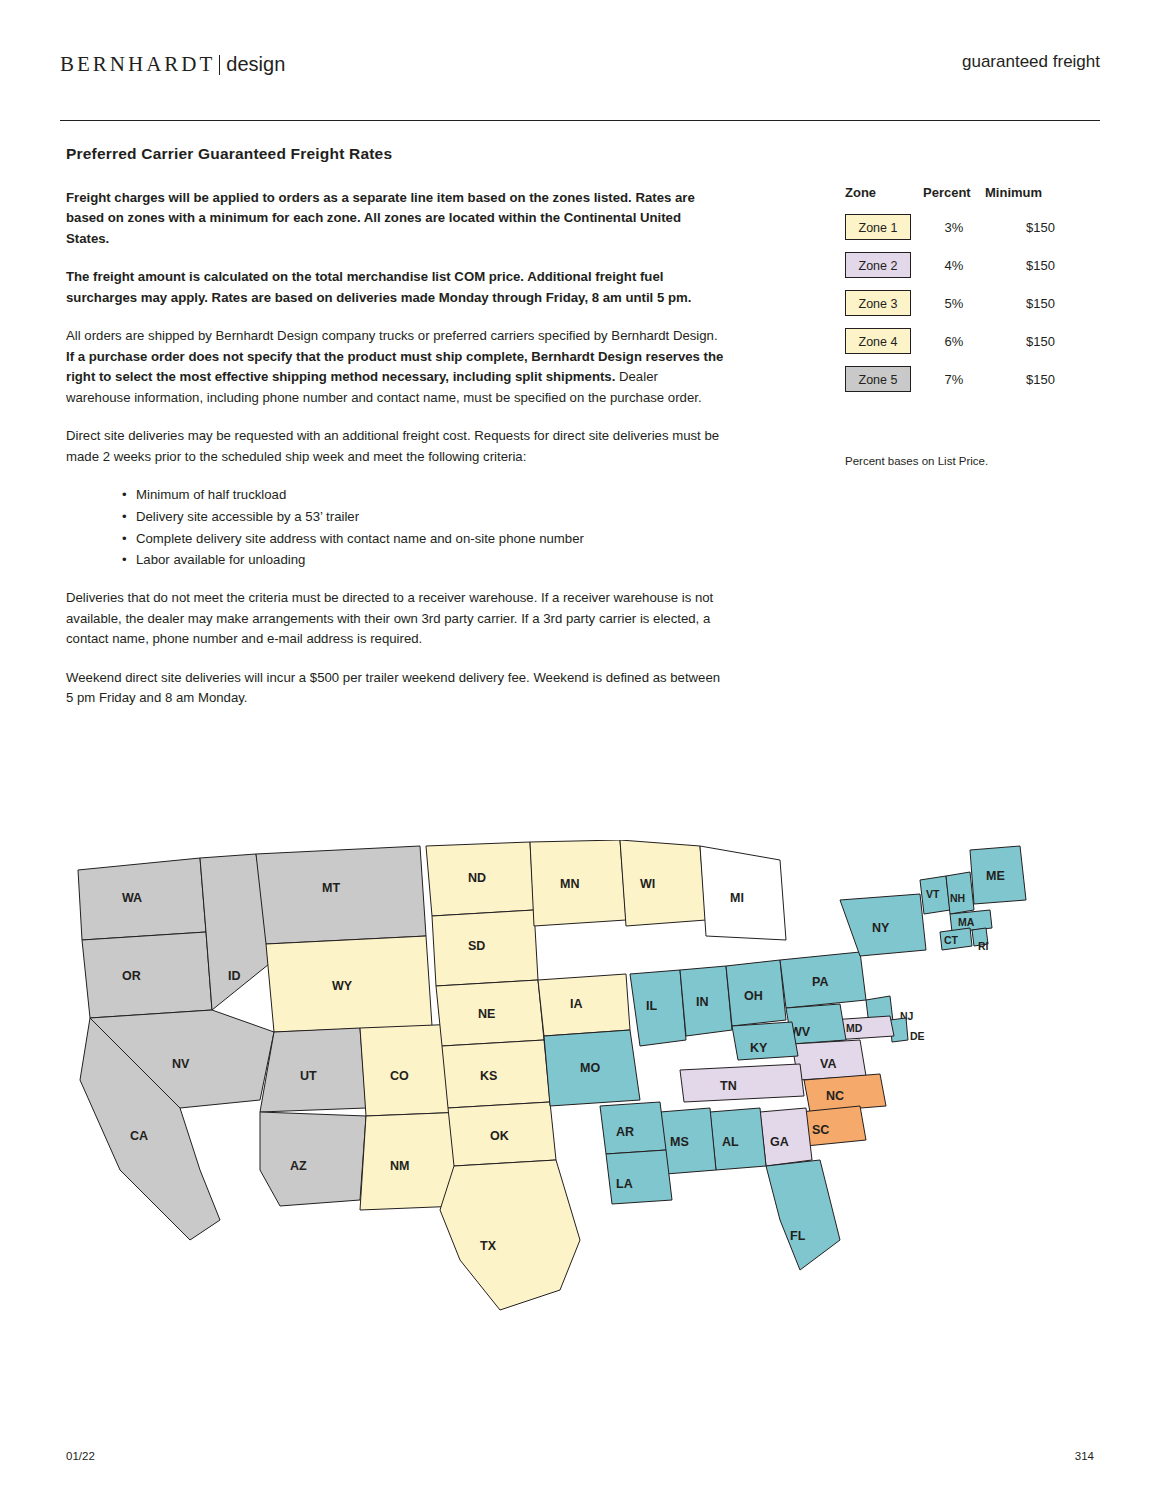BERNHARDT design
guaranteed freight
Preferred Carrier Guaranteed Freight Rates
Freight charges will be applied to orders as a separate line item based on the zones listed. Rates are based on zones with a minimum for each zone. All zones are located within the Continental United States.
The freight amount is calculated on the total merchandise list COM price. Additional freight fuel surcharges may apply. Rates are based on deliveries made Monday through Friday, 8 am until 5 pm.
All orders are shipped by Bernhardt Design company trucks or preferred carriers specified by Bernhardt Design. If a purchase order does not specify that the product must ship complete, Bernhardt Design reserves the right to select the most effective shipping method necessary, including split shipments. Dealer warehouse information, including phone number and contact name, must be specified on the purchase order.
Direct site deliveries may be requested with an additional freight cost. Requests for direct site deliveries must be made 2 weeks prior to the scheduled ship week and meet the following criteria:
Minimum of half truckload
Delivery site accessible by a 53’ trailer
Complete delivery site address with contact name and on-site phone number
Labor available for unloading
Deliveries that do not meet the criteria must be directed to a receiver warehouse. If a receiver warehouse is not available, the dealer may make arrangements with their own 3rd party carrier. If a 3rd party carrier is elected, a contact name, phone number and e-mail address is required.
Weekend direct site deliveries will incur a $500 per trailer weekend delivery fee. Weekend is defined as between 5 pm Friday and 8 am Monday.
Zone
Percent
Minimum
Zone 1
3%
$150
Zone 2
4%
$150
Zone 3
5%
$150
Zone 4
6%
$150
Zone 5
7%
$150
Percent bases on List Price.
WA OR ID MT WY NV UT CO CA AZ NM ND SD NE KS OK TX MN IA WI MI MO IL IN OH PA NY VT NH ME MA CT RI NJ DE MD DC WV VA KY TN NC SC GA AL MS AR LA FL
01/22
314